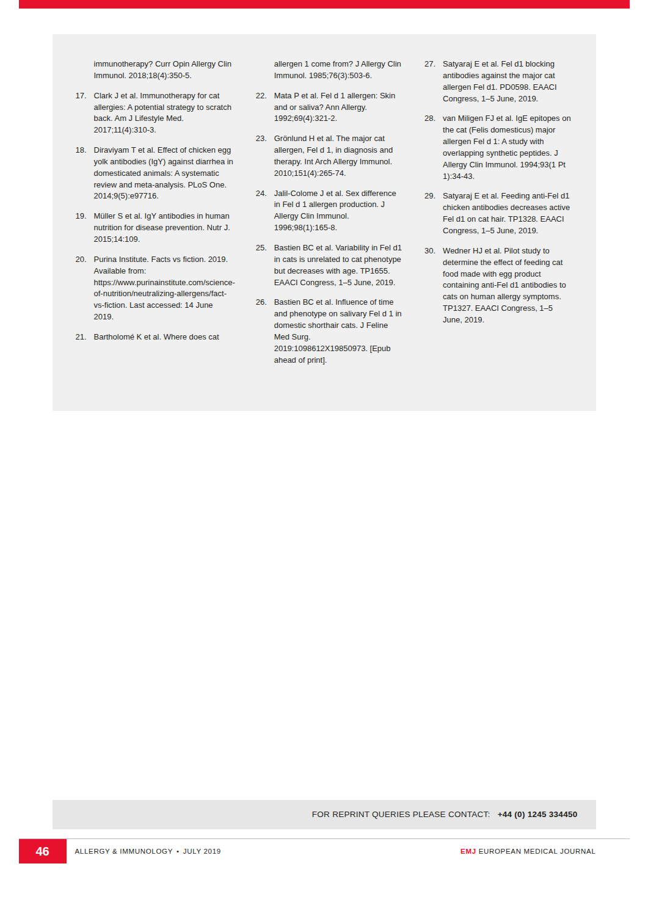immunotherapy? Curr Opin Allergy Clin Immunol. 2018;18(4):350-5.
17. Clark J et al. Immunotherapy for cat allergies: A potential strategy to scratch back. Am J Lifestyle Med. 2017;11(4):310-3.
18. Diraviyam T et al. Effect of chicken egg yolk antibodies (IgY) against diarrhea in domesticated animals: A systematic review and meta-analysis. PLoS One. 2014;9(5):e97716.
19. Müller S et al. IgY antibodies in human nutrition for disease prevention. Nutr J. 2015;14:109.
20. Purina Institute. Facts vs fiction. 2019. Available from: https://www.purinainstitute.com/science-of-nutrition/neutralizing-allergens/fact-vs-fiction. Last accessed: 14 June 2019.
21. Bartholomé K et al. Where does cat
allergen 1 come from? J Allergy Clin Immunol. 1985;76(3):503-6.
22. Mata P et al. Fel d 1 allergen: Skin and or saliva? Ann Allergy. 1992;69(4):321-2.
23. Grönlund H et al. The major cat allergen, Fel d 1, in diagnosis and therapy. Int Arch Allergy Immunol. 2010;151(4):265-74.
24. Jalil-Colome J et al. Sex difference in Fel d 1 allergen production. J Allergy Clin Immunol. 1996;98(1):165-8.
25. Bastien BC et al. Variability in Fel d1 in cats is unrelated to cat phenotype but decreases with age. TP1655. EAACI Congress, 1–5 June, 2019.
26. Bastien BC et al. Influence of time and phenotype on salivary Fel d 1 in domestic shorthair cats. J Feline Med Surg. 2019:1098612X19850973. [Epub ahead of print].
27. Satyaraj E et al. Fel d1 blocking antibodies against the major cat allergen Fel d1. PD0598. EAACI Congress, 1–5 June, 2019.
28. van Miligen FJ et al. IgE epitopes on the cat (Felis domesticus) major allergen Fel d 1: A study with overlapping synthetic peptides. J Allergy Clin Immunol. 1994;93(1 Pt 1):34-43.
29. Satyaraj E et al. Feeding anti-Fel d1 chicken antibodies decreases active Fel d1 on cat hair. TP1328. EAACI Congress, 1–5 June, 2019.
30. Wedner HJ et al. Pilot study to determine the effect of feeding cat food made with egg product containing anti-Fel d1 antibodies to cats on human allergy symptoms. TP1327. EAACI Congress, 1–5 June, 2019.
FOR REPRINT QUERIES PLEASE CONTACT: +44 (0) 1245 334450
46
ALLERGY & IMMUNOLOGY • July 2019
EMJ EUROPEAN MEDICAL JOURNAL